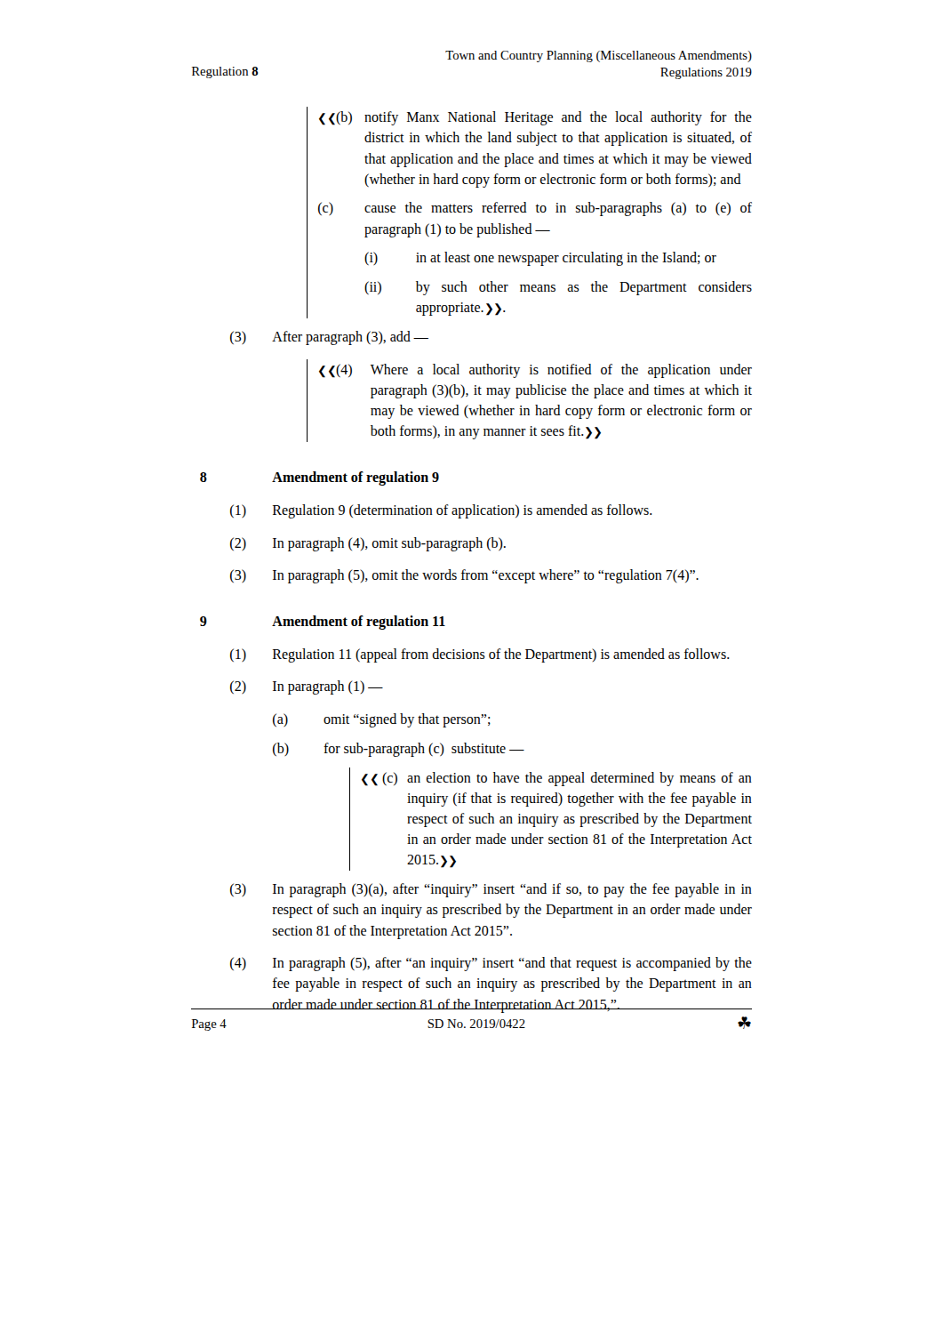Regulation 8
Town and Country Planning (Miscellaneous Amendments)
Regulations 2019
❮❮(b) notify Manx National Heritage and the local authority for the district in which the land subject to that application is situated, of that application and the place and times at which it may be viewed (whether in hard copy form or electronic form or both forms); and
(c) cause the matters referred to in sub-paragraphs (a) to (e) of paragraph (1) to be published —
(i) in at least one newspaper circulating in the Island; or
(ii) by such other means as the Department considers appropriate.❯❯.
(3) After paragraph (3), add —
❮❮(4) Where a local authority is notified of the application under paragraph (3)(b), it may publicise the place and times at which it may be viewed (whether in hard copy form or electronic form or both forms), in any manner it sees fit.❯❯
8 Amendment of regulation 9
(1) Regulation 9 (determination of application) is amended as follows.
(2) In paragraph (4), omit sub-paragraph (b).
(3) In paragraph (5), omit the words from “except where” to “regulation 7(4)”.
9 Amendment of regulation 11
(1) Regulation 11 (appeal from decisions of the Department) is amended as follows.
(2) In paragraph (1) —
(a) omit “signed by that person”;
(b) for sub-paragraph (c) substitute —
❮❮ (c) an election to have the appeal determined by means of an inquiry (if that is required) together with the fee payable in respect of such an inquiry as prescribed by the Department in an order made under section 81 of the Interpretation Act 2015.❯❯
(3) In paragraph (3)(a), after “inquiry” insert “and if so, to pay the fee payable in in respect of such an inquiry as prescribed by the Department in an order made under section 81 of the Interpretation Act 2015”.
(4) In paragraph (5), after “an inquiry” insert “and that request is accompanied by the fee payable in respect of such an inquiry as prescribed by the Department in an order made under section 81 of the Interpretation Act 2015,”.
Page 4
SD No. 2019/0422
☘